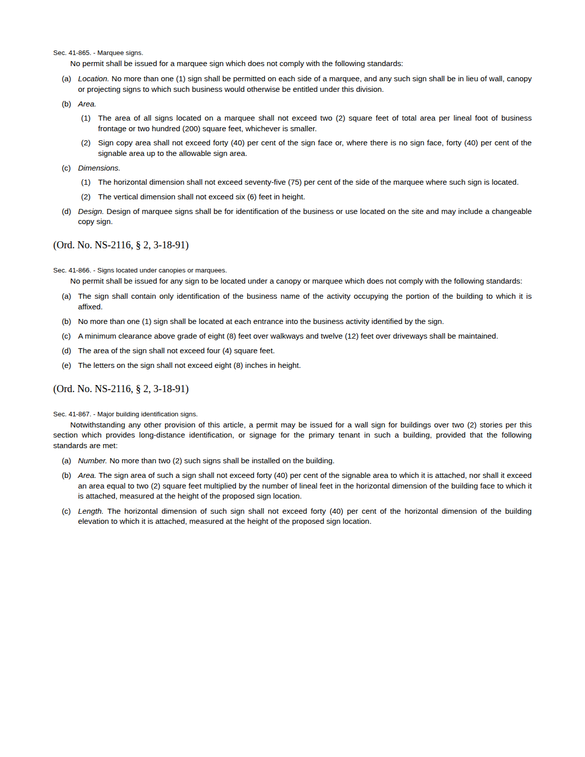Sec. 41-865. - Marquee signs.
No permit shall be issued for a marquee sign which does not comply with the following standards:
(a) Location. No more than one (1) sign shall be permitted on each side of a marquee, and any such sign shall be in lieu of wall, canopy or projecting signs to which such business would otherwise be entitled under this division.
(b) Area.
(1) The area of all signs located on a marquee shall not exceed two (2) square feet of total area per lineal foot of business frontage or two hundred (200) square feet, whichever is smaller.
(2) Sign copy area shall not exceed forty (40) per cent of the sign face or, where there is no sign face, forty (40) per cent of the signable area up to the allowable sign area.
(c) Dimensions.
(1) The horizontal dimension shall not exceed seventy-five (75) per cent of the side of the marquee where such sign is located.
(2) The vertical dimension shall not exceed six (6) feet in height.
(d) Design. Design of marquee signs shall be for identification of the business or use located on the site and may include a changeable copy sign.
(Ord. No. NS-2116, § 2, 3-18-91)
Sec. 41-866. - Signs located under canopies or marquees.
No permit shall be issued for any sign to be located under a canopy or marquee which does not comply with the following standards:
(a) The sign shall contain only identification of the business name of the activity occupying the portion of the building to which it is affixed.
(b) No more than one (1) sign shall be located at each entrance into the business activity identified by the sign.
(c) A minimum clearance above grade of eight (8) feet over walkways and twelve (12) feet over driveways shall be maintained.
(d) The area of the sign shall not exceed four (4) square feet.
(e) The letters on the sign shall not exceed eight (8) inches in height.
(Ord. No. NS-2116, § 2, 3-18-91)
Sec. 41-867. - Major building identification signs.
Notwithstanding any other provision of this article, a permit may be issued for a wall sign for buildings over two (2) stories per this section which provides long-distance identification, or signage for the primary tenant in such a building, provided that the following standards are met:
(a) Number. No more than two (2) such signs shall be installed on the building.
(b) Area. The sign area of such a sign shall not exceed forty (40) per cent of the signable area to which it is attached, nor shall it exceed an area equal to two (2) square feet multiplied by the number of lineal feet in the horizontal dimension of the building face to which it is attached, measured at the height of the proposed sign location.
(c) Length. The horizontal dimension of such sign shall not exceed forty (40) per cent of the horizontal dimension of the building elevation to which it is attached, measured at the height of the proposed sign location.